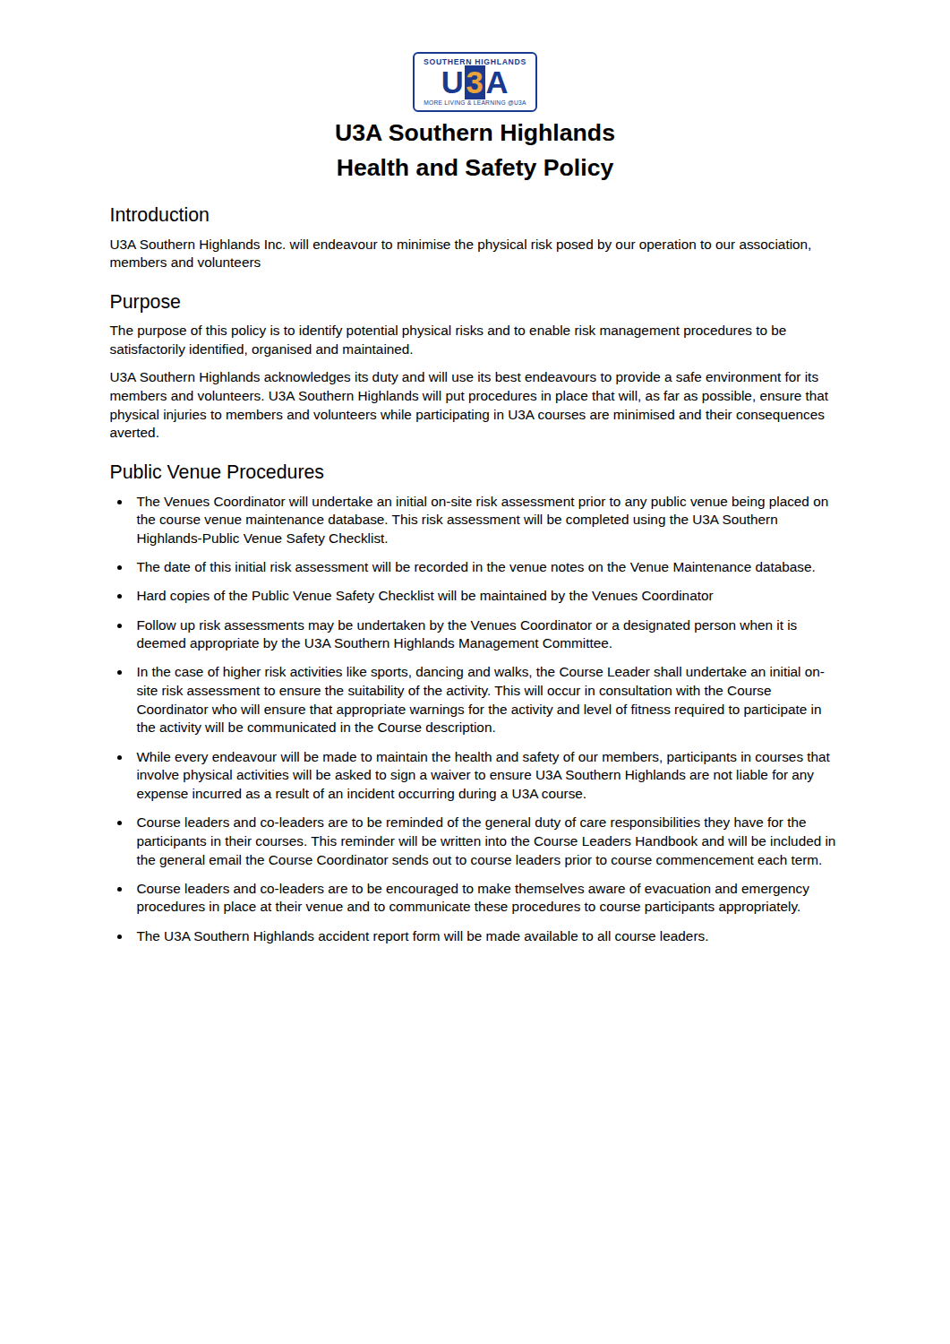SOUTHERN HIGHLANDS
U3 A
MORE LIVING & LEARNING @U3A
U3A Southern Highlands
Health and Safety Policy
Introduction
U3A Southern Highlands Inc. will endeavour to minimise the physical risk posed by our operation to our association, members and volunteers
Purpose
The purpose of this policy is to identify potential physical risks and to enable risk management procedures to be satisfactorily identified, organised and maintained.
U3A Southern Highlands acknowledges its duty and will use its best endeavours to provide a safe environment for its members and volunteers. U3A Southern Highlands will put procedures in place that will, as far as possible, ensure that physical injuries to members and volunteers while participating in U3A courses are minimised and their consequences averted.
Public Venue Procedures
The Venues Coordinator will undertake an initial on-site risk assessment prior to any public venue being placed on the course venue maintenance database. This risk assessment will be completed using the U3A Southern Highlands-Public Venue Safety Checklist.
The date of this initial risk assessment will be recorded in the venue notes on the Venue Maintenance database.
Hard copies of the Public Venue Safety Checklist will be maintained by the Venues Coordinator
Follow up risk assessments may be undertaken by the Venues Coordinator or a designated person when it is deemed appropriate by the U3A Southern Highlands Management Committee.
In the case of higher risk activities like sports, dancing and walks, the Course Leader shall undertake an initial on-site risk assessment to ensure the suitability of the activity. This will occur in consultation with the Course Coordinator who will ensure that appropriate warnings for the activity and level of fitness required to participate in the activity will be communicated in the Course description.
While every endeavour will be made to maintain the health and safety of our members, participants in courses that involve physical activities will be asked to sign a waiver to ensure U3A Southern Highlands are not liable for any expense incurred as a result of an incident occurring during a U3A course.
Course leaders and co-leaders are to be reminded of the general duty of care responsibilities they have for the participants in their courses. This reminder will be written into the Course Leaders Handbook and will be included in the general email the Course Coordinator sends out to course leaders prior to course commencement each term.
Course leaders and co-leaders are to be encouraged to make themselves aware of evacuation and emergency procedures in place at their venue and to communicate these procedures to course participants appropriately.
The U3A Southern Highlands accident report form will be made available to all course leaders.